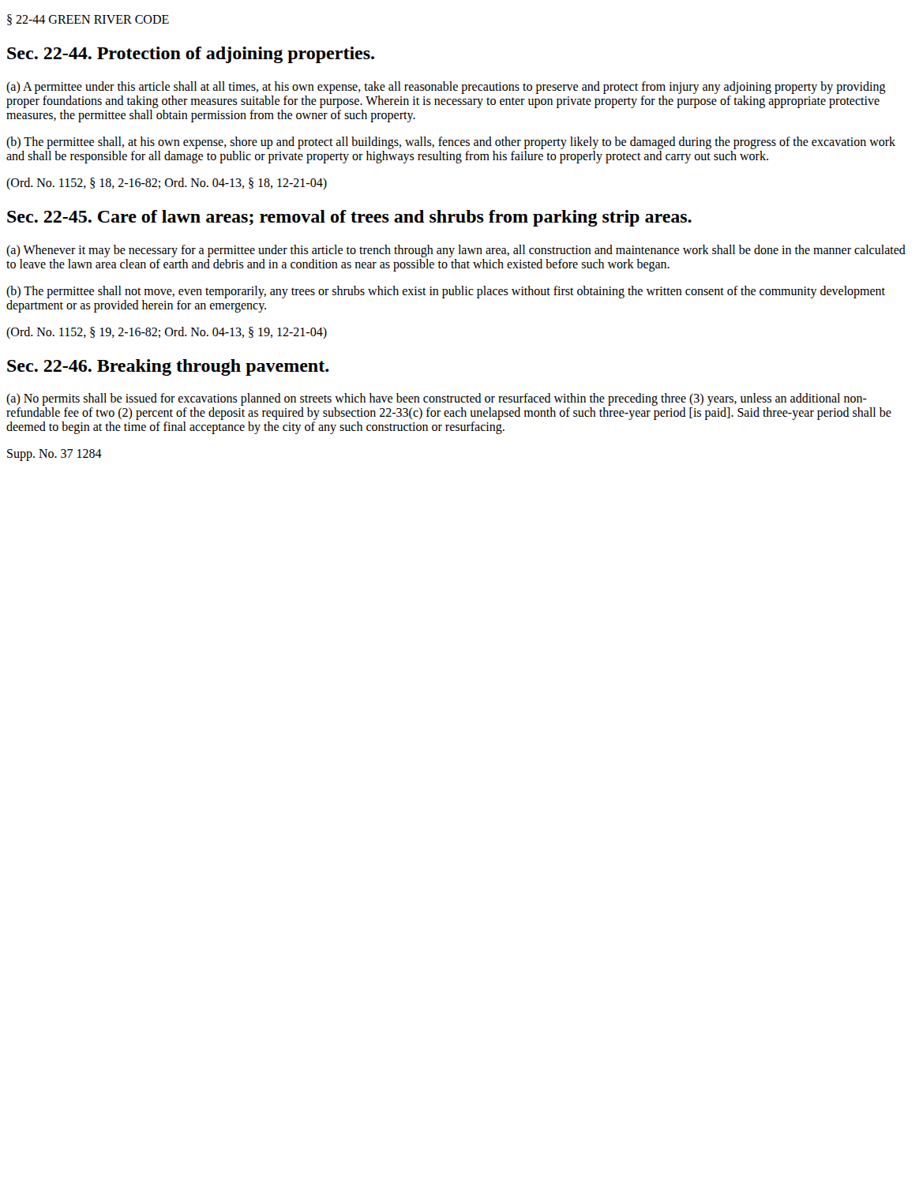§ 22-44 GREEN RIVER CODE
Sec. 22-44. Protection of adjoining properties.
(a) A permittee under this article shall at all times, at his own expense, take all reasonable precautions to preserve and protect from injury any adjoining property by providing proper foundations and taking other measures suitable for the purpose. Wherein it is necessary to enter upon private property for the purpose of taking appropriate protective measures, the permittee shall obtain permission from the owner of such property.
(b) The permittee shall, at his own expense, shore up and protect all buildings, walls, fences and other property likely to be damaged during the progress of the excavation work and shall be responsible for all damage to public or private property or highways resulting from his failure to properly protect and carry out such work.
(Ord. No. 1152, § 18, 2-16-82; Ord. No. 04-13, § 18, 12-21-04)
Sec. 22-45. Care of lawn areas; removal of trees and shrubs from parking strip areas.
(a) Whenever it may be necessary for a permittee under this article to trench through any lawn area, all construction and maintenance work shall be done in the manner calculated to leave the lawn area clean of earth and debris and in a condition as near as possible to that which existed before such work began.
(b) The permittee shall not move, even temporarily, any trees or shrubs which exist in public places without first obtaining the written consent of the community development department or as provided herein for an emergency.
(Ord. No. 1152, § 19, 2-16-82; Ord. No. 04-13, § 19, 12-21-04)
Sec. 22-46. Breaking through pavement.
(a) No permits shall be issued for excavations planned on streets which have been constructed or resurfaced within the preceding three (3) years, unless an additional non-refundable fee of two (2) percent of the deposit as required by subsection 22-33(c) for each unelapsed month of such three-year period [is paid]. Said three-year period shall be deemed to begin at the time of final acceptance by the city of any such construction or resurfacing.
Supp. No. 37 1284